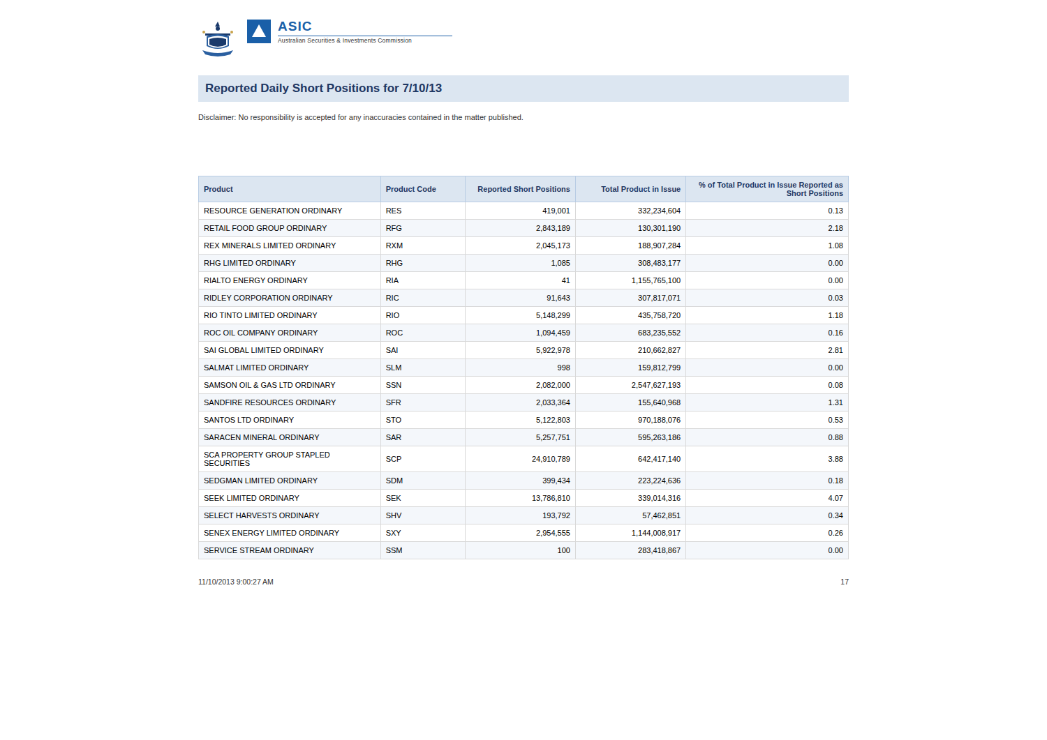ASIC
Australian Securities & Investments Commission
Reported Daily Short Positions for 7/10/13
Disclaimer: No responsibility is accepted for any inaccuracies contained in the matter published.
| Product | Product Code | Reported Short Positions | Total Product in Issue | % of Total Product in Issue Reported as Short Positions |
| --- | --- | --- | --- | --- |
| RESOURCE GENERATION ORDINARY | RES | 419,001 | 332,234,604 | 0.13 |
| RETAIL FOOD GROUP ORDINARY | RFG | 2,843,189 | 130,301,190 | 2.18 |
| REX MINERALS LIMITED ORDINARY | RXM | 2,045,173 | 188,907,284 | 1.08 |
| RHG LIMITED ORDINARY | RHG | 1,085 | 308,483,177 | 0.00 |
| RIALTO ENERGY ORDINARY | RIA | 41 | 1,155,765,100 | 0.00 |
| RIDLEY CORPORATION ORDINARY | RIC | 91,643 | 307,817,071 | 0.03 |
| RIO TINTO LIMITED ORDINARY | RIO | 5,148,299 | 435,758,720 | 1.18 |
| ROC OIL COMPANY ORDINARY | ROC | 1,094,459 | 683,235,552 | 0.16 |
| SAI GLOBAL LIMITED ORDINARY | SAI | 5,922,978 | 210,662,827 | 2.81 |
| SALMAT LIMITED ORDINARY | SLM | 998 | 159,812,799 | 0.00 |
| SAMSON OIL & GAS LTD ORDINARY | SSN | 2,082,000 | 2,547,627,193 | 0.08 |
| SANDFIRE RESOURCES ORDINARY | SFR | 2,033,364 | 155,640,968 | 1.31 |
| SANTOS LTD ORDINARY | STO | 5,122,803 | 970,188,076 | 0.53 |
| SARACEN MINERAL ORDINARY | SAR | 5,257,751 | 595,263,186 | 0.88 |
| SCA PROPERTY GROUP STAPLED SECURITIES | SCP | 24,910,789 | 642,417,140 | 3.88 |
| SEDGMAN LIMITED ORDINARY | SDM | 399,434 | 223,224,636 | 0.18 |
| SEEK LIMITED ORDINARY | SEK | 13,786,810 | 339,014,316 | 4.07 |
| SELECT HARVESTS ORDINARY | SHV | 193,792 | 57,462,851 | 0.34 |
| SENEX ENERGY LIMITED ORDINARY | SXY | 2,954,555 | 1,144,008,917 | 0.26 |
| SERVICE STREAM ORDINARY | SSM | 100 | 283,418,867 | 0.00 |
11/10/2013 9:00:27 AM
17